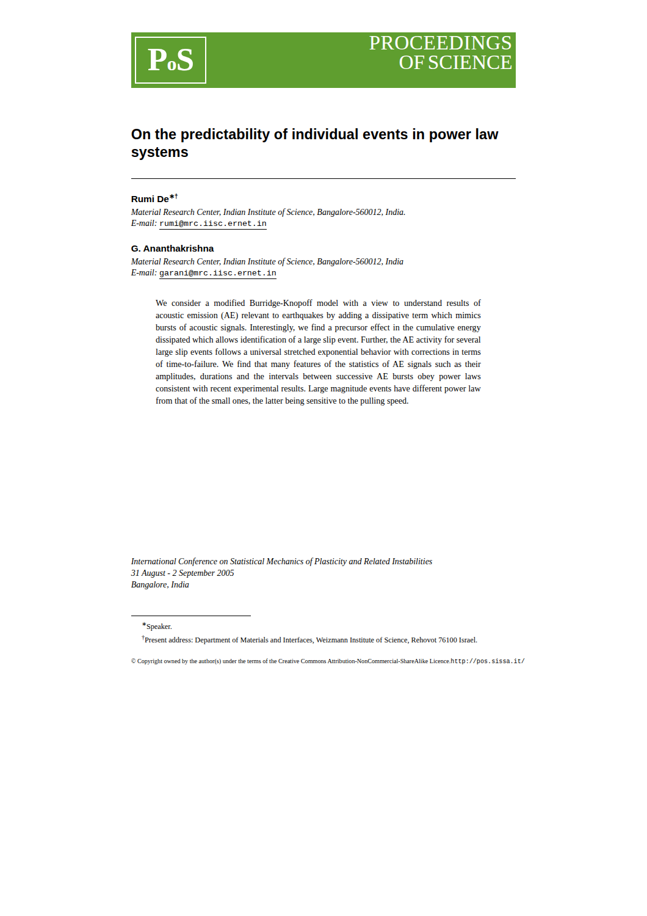PoS(SMPRI2005)052
Po S
PROCEEDINGS OF SCIENCE
On the predictability of individual events in power law systems
Rumi De∗†
Material Research Center, Indian Institute of Science, Bangalore-560012, India.
E-mail: rumi@mrc.iisc.ernet.in
G. Ananthakrishna
Material Research Center, Indian Institute of Science, Bangalore-560012, India
E-mail: garani@mrc.iisc.ernet.in
We consider a modified Burridge-Knopoff model with a view to understand results of acoustic emission (AE) relevant to earthquakes by adding a dissipative term which mimics bursts of acoustic signals. Interestingly, we find a precursor effect in the cumulative energy dissipated which allows identification of a large slip event. Further, the AE activity for several large slip events follows a universal stretched exponential behavior with corrections in terms of time-to-failure. We find that many features of the statistics of AE signals such as their amplitudes, durations and the intervals between successive AE bursts obey power laws consistent with recent experimental results. Large magnitude events have different power law from that of the small ones, the latter being sensitive to the pulling speed.
International Conference on Statistical Mechanics of Plasticity and Related Instabilities
31 August - 2 September 2005
Bangalore, India
∗Speaker.
†Present address: Department of Materials and Interfaces, Weizmann Institute of Science, Rehovot 76100 Israel.
© Copyright owned by the author(s) under the terms of the Creative Commons Attribution-NonCommercial-ShareAlike Licence.
http://pos.sissa.it/